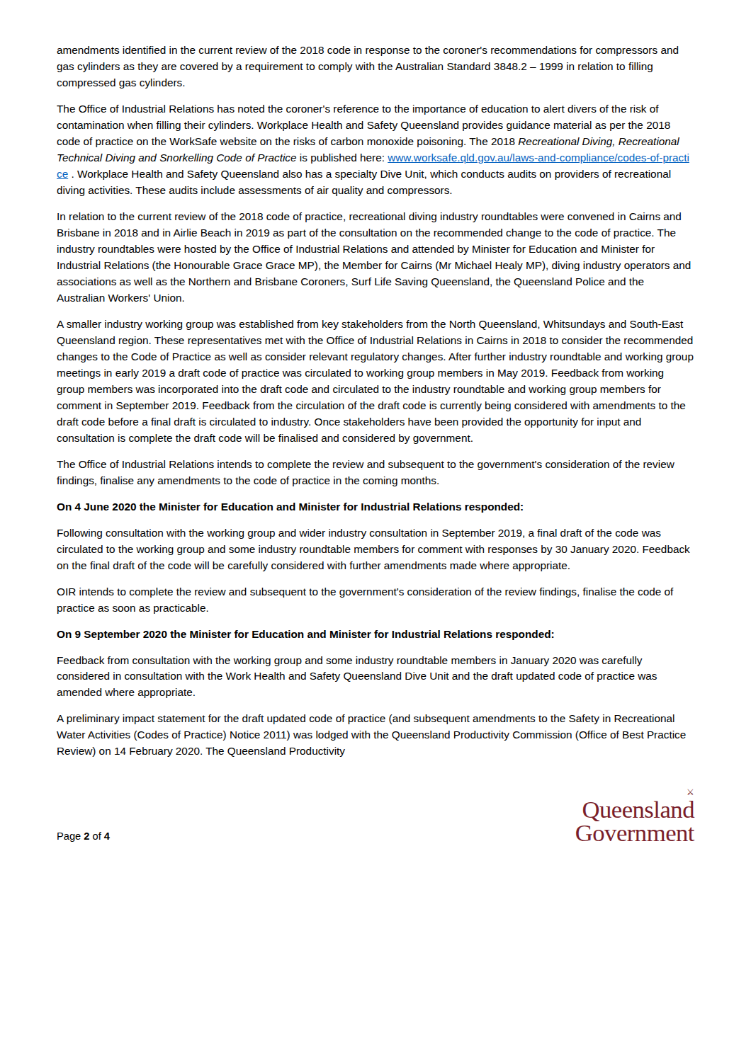amendments identified in the current review of the 2018 code in response to the coroner's recommendations for compressors and gas cylinders as they are covered by a requirement to comply with the Australian Standard 3848.2 – 1999 in relation to filling compressed gas cylinders.
The Office of Industrial Relations has noted the coroner's reference to the importance of education to alert divers of the risk of contamination when filling their cylinders. Workplace Health and Safety Queensland provides guidance material as per the 2018 code of practice on the WorkSafe website on the risks of carbon monoxide poisoning. The 2018 Recreational Diving, Recreational Technical Diving and Snorkelling Code of Practice is published here: www.worksafe.qld.gov.au/laws-and-compliance/codes-of-practice . Workplace Health and Safety Queensland also has a specialty Dive Unit, which conducts audits on providers of recreational diving activities. These audits include assessments of air quality and compressors.
In relation to the current review of the 2018 code of practice, recreational diving industry roundtables were convened in Cairns and Brisbane in 2018 and in Airlie Beach in 2019 as part of the consultation on the recommended change to the code of practice. The industry roundtables were hosted by the Office of Industrial Relations and attended by Minister for Education and Minister for Industrial Relations (the Honourable Grace Grace MP), the Member for Cairns (Mr Michael Healy MP), diving industry operators and associations as well as the Northern and Brisbane Coroners, Surf Life Saving Queensland, the Queensland Police and the Australian Workers' Union.
A smaller industry working group was established from key stakeholders from the North Queensland, Whitsundays and South-East Queensland region. These representatives met with the Office of Industrial Relations in Cairns in 2018 to consider the recommended changes to the Code of Practice as well as consider relevant regulatory changes. After further industry roundtable and working group meetings in early 2019 a draft code of practice was circulated to working group members in May 2019. Feedback from working group members was incorporated into the draft code and circulated to the industry roundtable and working group members for comment in September 2019. Feedback from the circulation of the draft code is currently being considered with amendments to the draft code before a final draft is circulated to industry. Once stakeholders have been provided the opportunity for input and consultation is complete the draft code will be finalised and considered by government.
The Office of Industrial Relations intends to complete the review and subsequent to the government's consideration of the review findings, finalise any amendments to the code of practice in the coming months.
On 4 June 2020 the Minister for Education and Minister for Industrial Relations responded:
Following consultation with the working group and wider industry consultation in September 2019, a final draft of the code was circulated to the working group and some industry roundtable members for comment with responses by 30 January 2020. Feedback on the final draft of the code will be carefully considered with further amendments made where appropriate.
OIR intends to complete the review and subsequent to the government's consideration of the review findings, finalise the code of practice as soon as practicable.
On 9 September 2020 the Minister for Education and Minister for Industrial Relations responded:
Feedback from consultation with the working group and some industry roundtable members in January 2020 was carefully considered in consultation with the Work Health and Safety Queensland Dive Unit and the draft updated code of practice was amended where appropriate.
A preliminary impact statement for the draft updated code of practice (and subsequent amendments to the Safety in Recreational Water Activities (Codes of Practice) Notice 2011) was lodged with the Queensland Productivity Commission (Office of Best Practice Review) on 14 February 2020. The Queensland Productivity
Page 2 of 4
⚔
Queensland Government